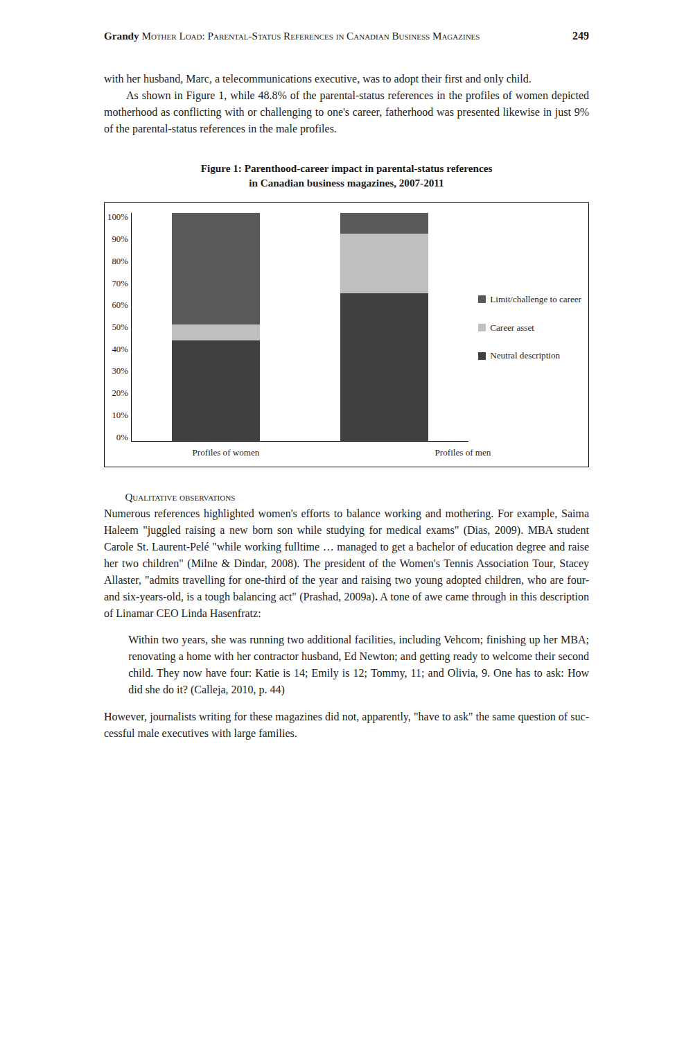Grandy Mother Load: Parental-Status References in Canadian Business Magazines
249
with her husband, Marc, a telecommunications executive, was to adopt their first and only child.
As shown in Figure 1, while 48.8% of the parental-status references in the profiles of women depicted motherhood as conflicting with or challenging to one's career, fatherhood was presented likewise in just 9% of the parental-status references in the male profiles.
Figure 1: Parenthood-career impact in parental-status references
in Canadian business magazines, 2007-2011
100% 90% 80% 70% 60% 50% 40% 30% 20% 10% 0%
Limit/challenge to career
Career asset
Neutral description
Profiles of women Profiles of men
Qualitative observations
Numerous references highlighted women's efforts to balance working and mothering. For example, Saima Haleem "juggled raising a new born son while studying for medical exams" (Dias, 2009). MBA student Carole St. Laurent-Pelé "while working fulltime … managed to get a bachelor of education degree and raise her two children" (Milne & Dindar, 2008). The president of the Women's Tennis Association Tour, Stacey Allaster, "admits travelling for one-third of the year and raising two young adopted children, who are four- and six-years-old, is a tough balancing act" (Prashad, 2009a). A tone of awe came through in this description of Linamar CEO Linda Hasenfratz:
Within two years, she was running two additional facilities, including Vehcom; finishing up her MBA; renovating a home with her contractor husband, Ed Newton; and getting ready to welcome their second child. They now have four: Katie is 14; Emily is 12; Tommy, 11; and Olivia, 9. One has to ask: How did she do it? (Calleja, 2010, p. 44)
However, journalists writing for these magazines did not, apparently, "have to ask" the same question of successful male executives with large families.